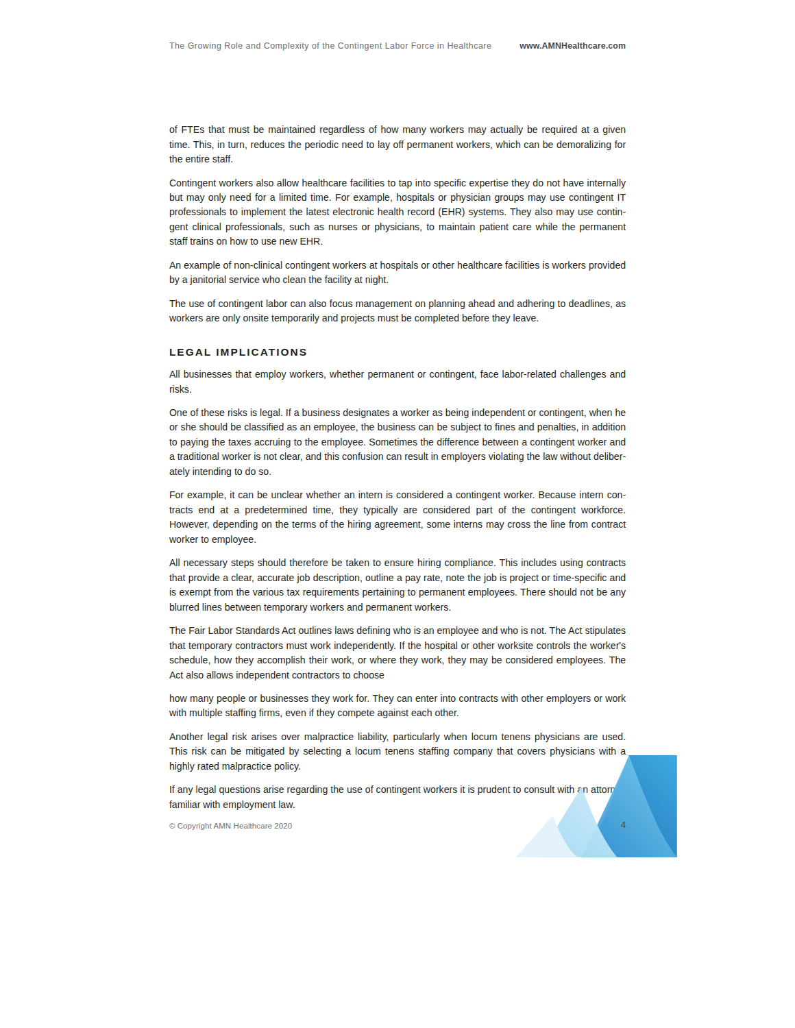The Growing Role and Complexity of the Contingent Labor Force in Healthcare www.AMNHealthcare.com
of FTEs that must be maintained regardless of how many workers may actually be required at a given time. This, in turn, reduces the periodic need to lay off permanent workers, which can be demoralizing for the entire staff.
Contingent workers also allow healthcare facilities to tap into specific expertise they do not have internally but may only need for a limited time. For example, hospitals or physician groups may use contingent IT professionals to implement the latest electronic health record (EHR) systems. They also may use contingent clinical professionals, such as nurses or physicians, to maintain patient care while the permanent staff trains on how to use new EHR.
An example of non-clinical contingent workers at hospitals or other healthcare facilities is workers provided by a janitorial service who clean the facility at night.
The use of contingent labor can also focus management on planning ahead and adhering to deadlines, as workers are only onsite temporarily and projects must be completed before they leave.
Legal Implications
All businesses that employ workers, whether permanent or contingent, face labor-related challenges and risks.
One of these risks is legal. If a business designates a worker as being independent or contingent, when he or she should be classified as an employee, the business can be subject to fines and penalties, in addition to paying the taxes accruing to the employee. Sometimes the difference between a contingent worker and a traditional worker is not clear, and this confusion can result in employers violating the law without deliberately intending to do so.
For example, it can be unclear whether an intern is considered a contingent worker. Because intern contracts end at a predetermined time, they typically are considered part of the contingent workforce. However, depending on the terms of the hiring agreement, some interns may cross the line from contract worker to employee.
All necessary steps should therefore be taken to ensure hiring compliance. This includes using contracts that provide a clear, accurate job description, outline a pay rate, note the job is project or time-specific and is exempt from the various tax requirements pertaining to permanent employees. There should not be any blurred lines between temporary workers and permanent workers.
The Fair Labor Standards Act outlines laws defining who is an employee and who is not. The Act stipulates that temporary contractors must work independently. If the hospital or other worksite controls the worker's schedule, how they accomplish their work, or where they work, they may be considered employees. The Act also allows independent contractors to choose
how many people or businesses they work for. They can enter into contracts with other employers or work with multiple staffing firms, even if they compete against each other.
Another legal risk arises over malpractice liability, particularly when locum tenens physicians are used. This risk can be mitigated by selecting a locum tenens staffing company that covers physicians with a highly rated malpractice policy.
If any legal questions arise regarding the use of contingent workers it is prudent to consult with an attorney familiar with employment law.
© Copyright AMN Healthcare 2020 4